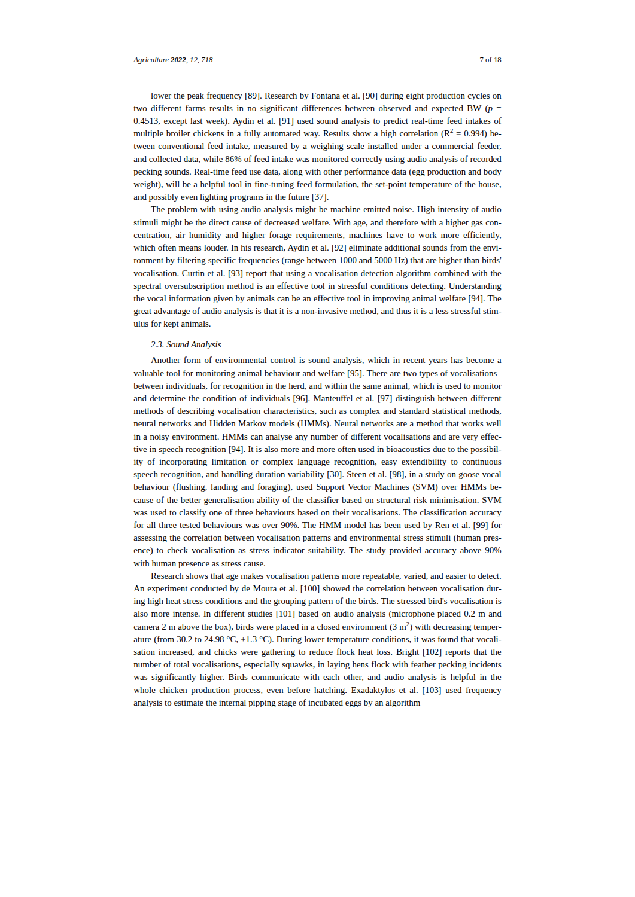Agriculture 2022, 12, 718 7 of 18
lower the peak frequency [89]. Research by Fontana et al. [90] during eight production cycles on two different farms results in no significant differences between observed and expected BW (p = 0.4513, except last week). Aydin et al. [91] used sound analysis to predict real-time feed intakes of multiple broiler chickens in a fully automated way. Results show a high correlation (R2 = 0.994) between conventional feed intake, measured by a weighing scale installed under a commercial feeder, and collected data, while 86% of feed intake was monitored correctly using audio analysis of recorded pecking sounds. Real-time feed use data, along with other performance data (egg production and body weight), will be a helpful tool in fine-tuning feed formulation, the set-point temperature of the house, and possibly even lighting programs in the future [37].
The problem with using audio analysis might be machine emitted noise. High intensity of audio stimuli might be the direct cause of decreased welfare. With age, and therefore with a higher gas concentration, air humidity and higher forage requirements, machines have to work more efficiently, which often means louder. In his research, Aydin et al. [92] eliminate additional sounds from the environment by filtering specific frequencies (range between 1000 and 5000 Hz) that are higher than birds' vocalisation. Curtin et al. [93] report that using a vocalisation detection algorithm combined with the spectral oversubscription method is an effective tool in stressful conditions detecting. Understanding the vocal information given by animals can be an effective tool in improving animal welfare [94]. The great advantage of audio analysis is that it is a non-invasive method, and thus it is a less stressful stimulus for kept animals.
2.3. Sound Analysis
Another form of environmental control is sound analysis, which in recent years has become a valuable tool for monitoring animal behaviour and welfare [95]. There are two types of vocalisations–between individuals, for recognition in the herd, and within the same animal, which is used to monitor and determine the condition of individuals [96]. Manteuffel et al. [97] distinguish between different methods of describing vocalisation characteristics, such as complex and standard statistical methods, neural networks and Hidden Markov models (HMMs). Neural networks are a method that works well in a noisy environment. HMMs can analyse any number of different vocalisations and are very effective in speech recognition [94]. It is also more and more often used in bioacoustics due to the possibility of incorporating limitation or complex language recognition, easy extendibility to continuous speech recognition, and handling duration variability [30]. Steen et al. [98], in a study on goose vocal behaviour (flushing, landing and foraging), used Support Vector Machines (SVM) over HMMs because of the better generalisation ability of the classifier based on structural risk minimisation. SVM was used to classify one of three behaviours based on their vocalisations. The classification accuracy for all three tested behaviours was over 90%. The HMM model has been used by Ren et al. [99] for assessing the correlation between vocalisation patterns and environmental stress stimuli (human presence) to check vocalisation as stress indicator suitability. The study provided accuracy above 90% with human presence as stress cause.
Research shows that age makes vocalisation patterns more repeatable, varied, and easier to detect. An experiment conducted by de Moura et al. [100] showed the correlation between vocalisation during high heat stress conditions and the grouping pattern of the birds. The stressed bird's vocalisation is also more intense. In different studies [101] based on audio analysis (microphone placed 0.2 m and camera 2 m above the box), birds were placed in a closed environment (3 m2) with decreasing temperature (from 30.2 to 24.98 °C, ±1.3 °C). During lower temperature conditions, it was found that vocalisation increased, and chicks were gathering to reduce flock heat loss. Bright [102] reports that the number of total vocalisations, especially squawks, in laying hens flock with feather pecking incidents was significantly higher. Birds communicate with each other, and audio analysis is helpful in the whole chicken production process, even before hatching. Exadaktylos et al. [103] used frequency analysis to estimate the internal pipping stage of incubated eggs by an algorithm